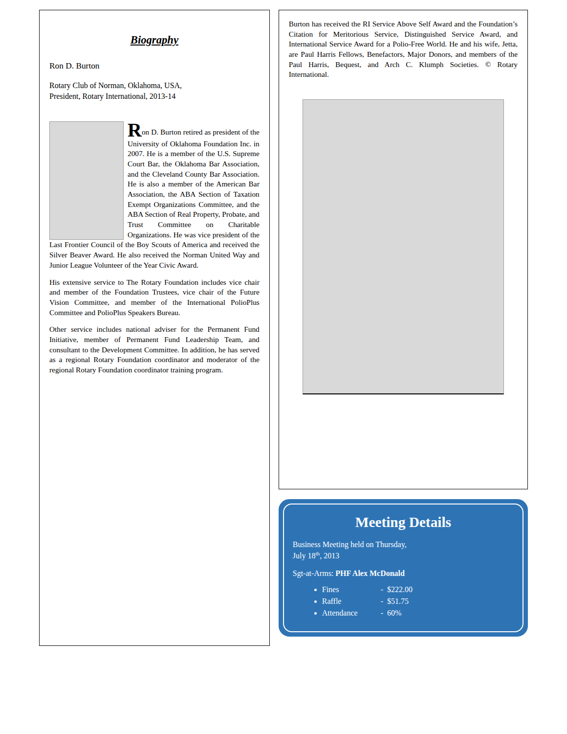Biography
Ron D. Burton
Rotary Club of Norman, Oklahoma, USA,
President, Rotary International, 2013-14
Ron D. Burton retired as president of the University of Oklahoma Foundation Inc. in 2007. He is a member of the U.S. Supreme Court Bar, the Oklahoma Bar Association, and the Cleveland County Bar Association. He is also a member of the American Bar Association, the ABA Section of Taxation Exempt Organizations Committee, and the ABA Section of Real Property, Probate, and Trust Committee on Charitable Organizations. He was vice president of the Last Frontier Council of the Boy Scouts of America and received the Silver Beaver Award. He also received the Norman United Way and Junior League Volunteer of the Year Civic Award.
His extensive service to The Rotary Foundation includes vice chair and member of the Foundation Trustees, vice chair of the Future Vision Committee, and member of the International PolioPlus Committee and PolioPlus Speakers Bureau.
Other service includes national adviser for the Permanent Fund Initiative, member of Permanent Fund Leadership Team, and consultant to the Development Committee. In addition, he has served as a regional Rotary Foundation coordinator and moderator of the regional Rotary Foundation coordinator training program.
Burton has received the RI Service Above Self Award and the Foundation’s Citation for Meritorious Service, Distinguished Service Award, and International Service Award for a Polio-Free World. He and his wife, Jetta, are Paul Harris Fellows, Benefactors, Major Donors, and members of the Paul Harris, Bequest, and Arch C. Klumph Societies. © Rotary International.
Meeting Details
Business Meeting held on Thursday,
July 18th, 2013
Sgt-at-Arms: PHF Alex McDonald
Fines- $222.00
Raffle- $51.75
Attendance- 60%